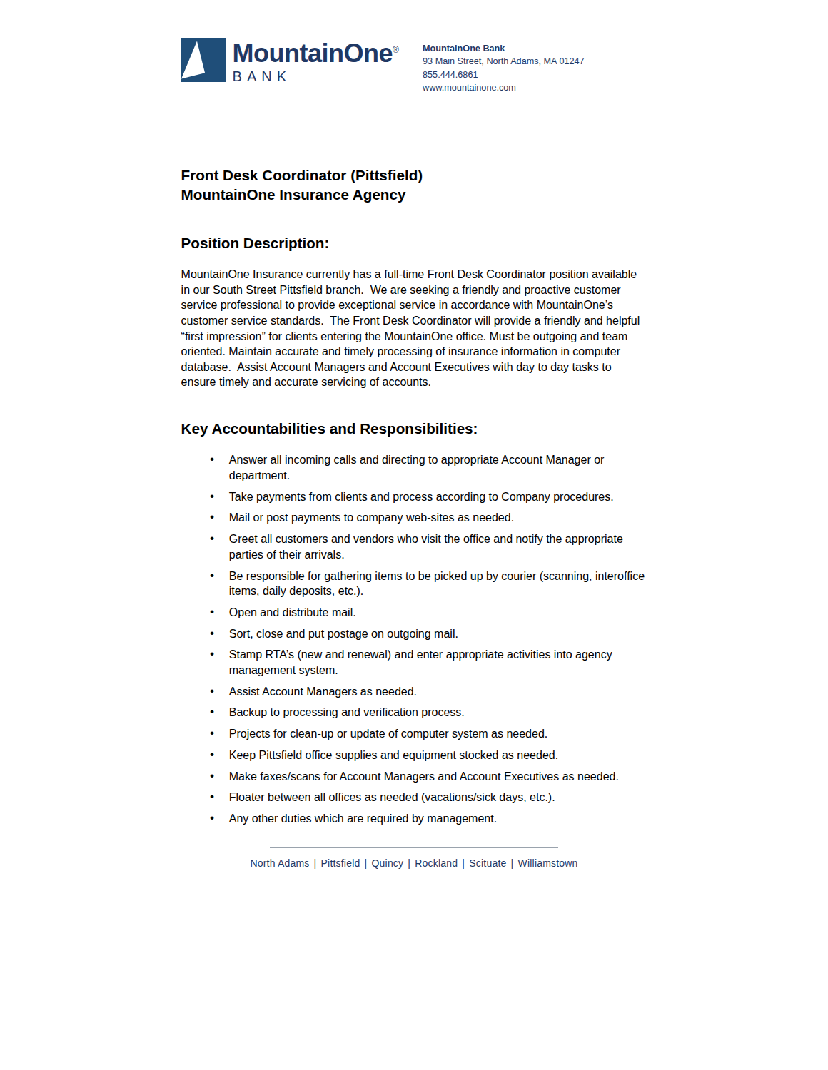MountainOne®
BANK
MountainOne Bank
93 Main Street, North Adams, MA 01247
855.444.6861
www.mountainone.com
Front Desk Coordinator (Pittsfield) MountainOne Insurance Agency
Position Description:
MountainOne Insurance currently has a full-time Front Desk Coordinator position available in our South Street Pittsfield branch. We are seeking a friendly and proactive customer service professional to provide exceptional service in accordance with MountainOne’s customer service standards. The Front Desk Coordinator will provide a friendly and helpful “first impression” for clients entering the MountainOne office. Must be outgoing and team oriented. Maintain accurate and timely processing of insurance information in computer database. Assist Account Managers and Account Executives with day to day tasks to ensure timely and accurate servicing of accounts.
Key Accountabilities and Responsibilities:
Answer all incoming calls and directing to appropriate Account Manager or department.
Take payments from clients and process according to Company procedures.
Mail or post payments to company web-sites as needed.
Greet all customers and vendors who visit the office and notify the appropriate parties of their arrivals.
Be responsible for gathering items to be picked up by courier (scanning, interoffice items, daily deposits, etc.).
Open and distribute mail.
Sort, close and put postage on outgoing mail.
Stamp RTA’s (new and renewal) and enter appropriate activities into agency management system.
Assist Account Managers as needed.
Backup to processing and verification process.
Projects for clean-up or update of computer system as needed.
Keep Pittsfield office supplies and equipment stocked as needed.
Make faxes/scans for Account Managers and Account Executives as needed.
Floater between all offices as needed (vacations/sick days, etc.).
Any other duties which are required by management.
North Adams | Pittsfield | Quincy | Rockland | Scituate | Williamstown